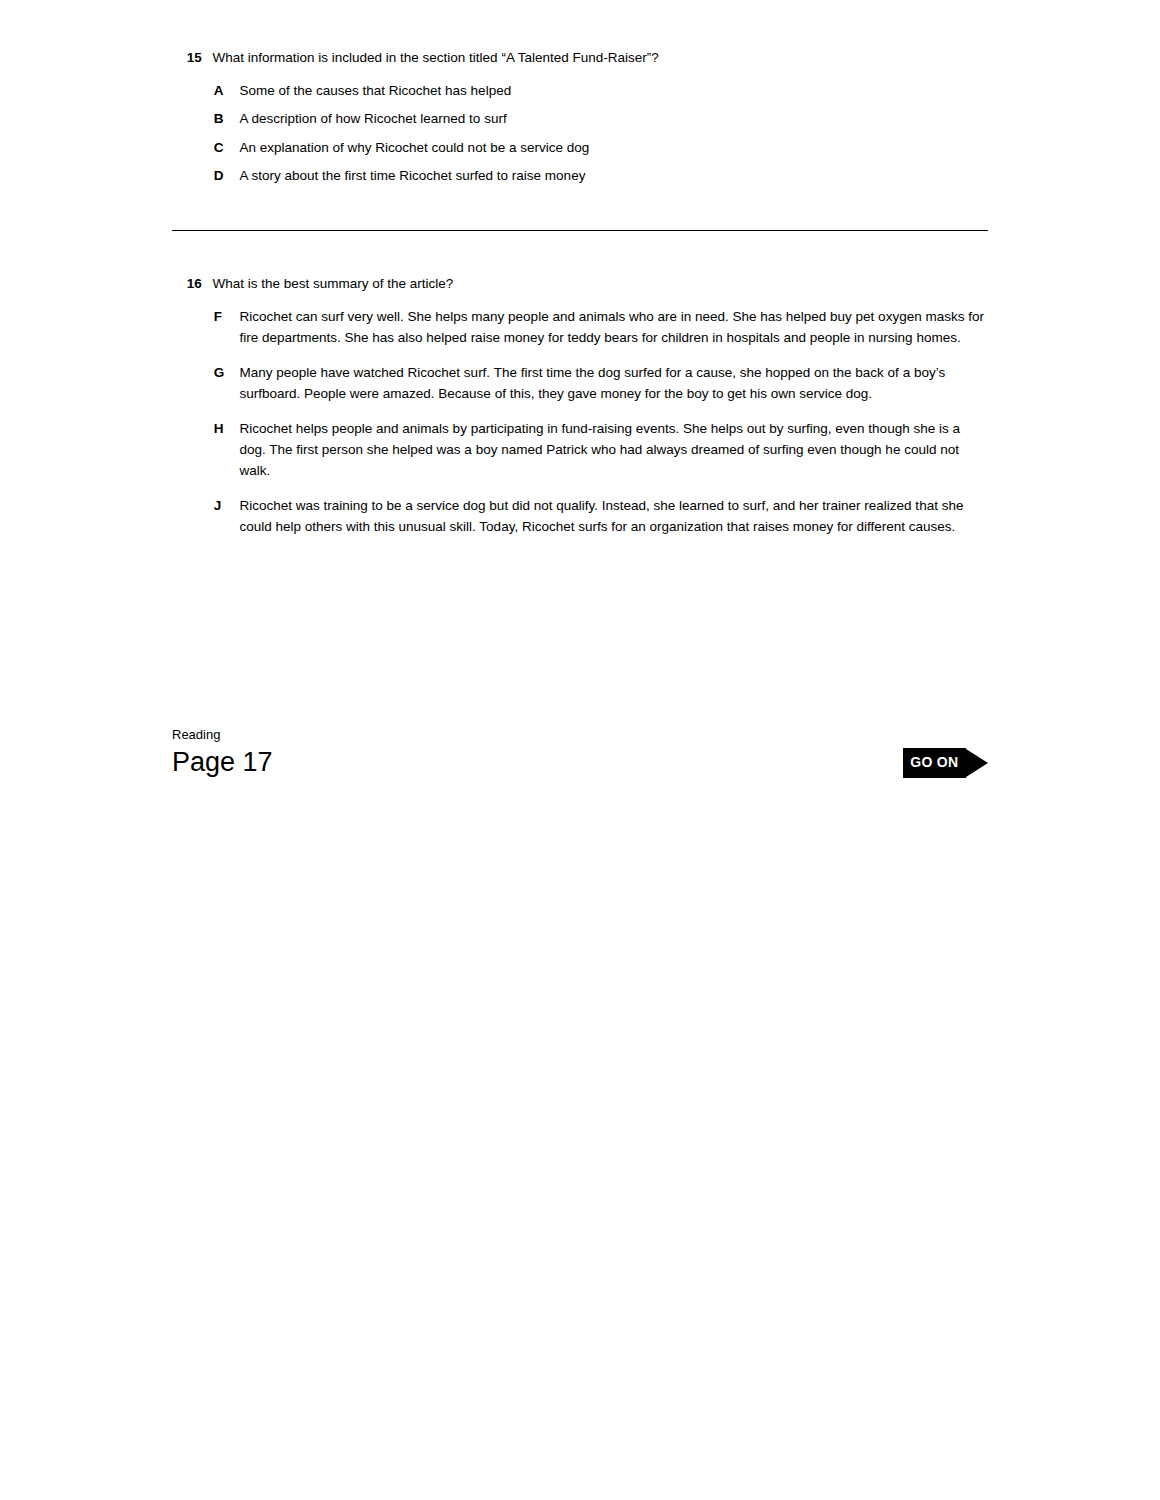15
What information is included in the section titled “A Talented Fund-Raiser”?
ASome of the causes that Ricochet has helped
BA description of how Ricochet learned to surf
CAn explanation of why Ricochet could not be a service dog
DA story about the first time Ricochet surfed to raise money
16
What is the best summary of the article?
FRicochet can surf very well. She helps many people and animals who are in need. She has helped buy pet oxygen masks for fire departments. She has also helped raise money for teddy bears for children in hospitals and people in nursing homes.
GMany people have watched Ricochet surf. The first time the dog surfed for a cause, she hopped on the back of a boy’s surfboard. People were amazed. Because of this, they gave money for the boy to get his own service dog.
HRicochet helps people and animals by participating in fund-raising events. She helps out by surfing, even though she is a dog. The first person she helped was a boy named Patrick who had always dreamed of surfing even though he could not walk.
JRicochet was training to be a service dog but did not qualify. Instead, she learned to surf, and her trainer realized that she could help others with this unusual skill. Today, Ricochet surfs for an organization that raises money for different causes.
Reading
Page 17
GO ON